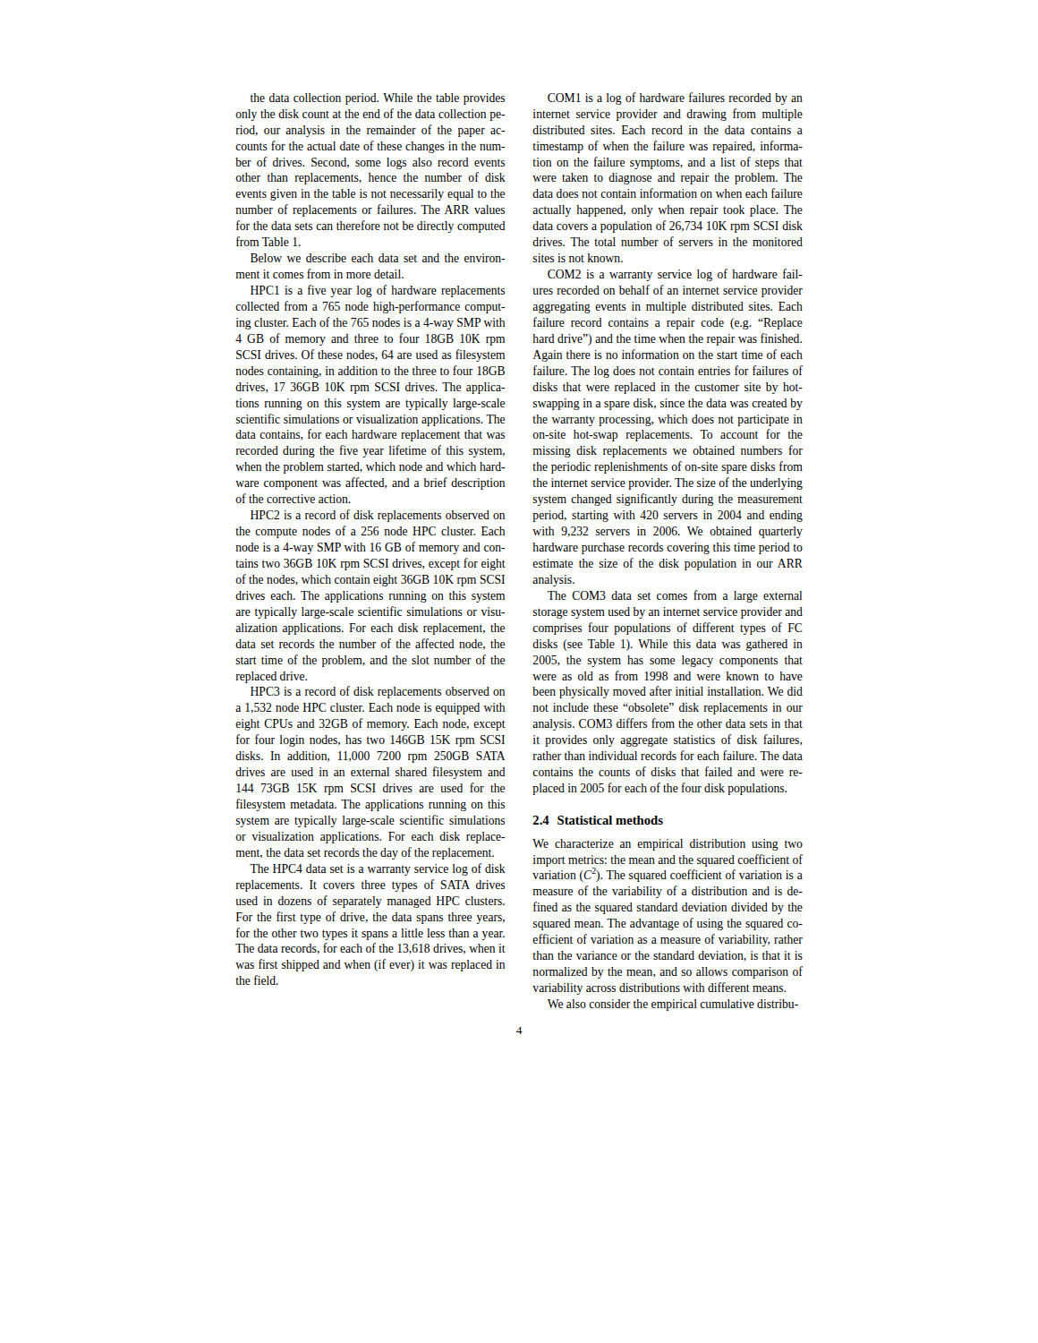the data collection period. While the table provides only the disk count at the end of the data collection period, our analysis in the remainder of the paper accounts for the actual date of these changes in the number of drives. Second, some logs also record events other than replacements, hence the number of disk events given in the table is not necessarily equal to the number of replacements or failures. The ARR values for the data sets can therefore not be directly computed from Table 1.
Below we describe each data set and the environment it comes from in more detail.
HPC1 is a five year log of hardware replacements collected from a 765 node high-performance computing cluster. Each of the 765 nodes is a 4-way SMP with 4 GB of memory and three to four 18GB 10K rpm SCSI drives. Of these nodes, 64 are used as filesystem nodes containing, in addition to the three to four 18GB drives, 17 36GB 10K rpm SCSI drives. The applications running on this system are typically large-scale scientific simulations or visualization applications. The data contains, for each hardware replacement that was recorded during the five year lifetime of this system, when the problem started, which node and which hardware component was affected, and a brief description of the corrective action.
HPC2 is a record of disk replacements observed on the compute nodes of a 256 node HPC cluster. Each node is a 4-way SMP with 16 GB of memory and contains two 36GB 10K rpm SCSI drives, except for eight of the nodes, which contain eight 36GB 10K rpm SCSI drives each. The applications running on this system are typically large-scale scientific simulations or visualization applications. For each disk replacement, the data set records the number of the affected node, the start time of the problem, and the slot number of the replaced drive.
HPC3 is a record of disk replacements observed on a 1,532 node HPC cluster. Each node is equipped with eight CPUs and 32GB of memory. Each node, except for four login nodes, has two 146GB 15K rpm SCSI disks. In addition, 11,000 7200 rpm 250GB SATA drives are used in an external shared filesystem and 144 73GB 15K rpm SCSI drives are used for the filesystem metadata. The applications running on this system are typically large-scale scientific simulations or visualization applications. For each disk replacement, the data set records the day of the replacement.
The HPC4 data set is a warranty service log of disk replacements. It covers three types of SATA drives used in dozens of separately managed HPC clusters. For the first type of drive, the data spans three years, for the other two types it spans a little less than a year. The data records, for each of the 13,618 drives, when it was first shipped and when (if ever) it was replaced in the field.
COM1 is a log of hardware failures recorded by an internet service provider and drawing from multiple distributed sites. Each record in the data contains a timestamp of when the failure was repaired, information on the failure symptoms, and a list of steps that were taken to diagnose and repair the problem. The data does not contain information on when each failure actually happened, only when repair took place. The data covers a population of 26,734 10K rpm SCSI disk drives. The total number of servers in the monitored sites is not known.
COM2 is a warranty service log of hardware failures recorded on behalf of an internet service provider aggregating events in multiple distributed sites. Each failure record contains a repair code (e.g. “Replace hard drive”) and the time when the repair was finished. Again there is no information on the start time of each failure. The log does not contain entries for failures of disks that were replaced in the customer site by hot-swapping in a spare disk, since the data was created by the warranty processing, which does not participate in on-site hot-swap replacements. To account for the missing disk replacements we obtained numbers for the periodic replenishments of on-site spare disks from the internet service provider. The size of the underlying system changed significantly during the measurement period, starting with 420 servers in 2004 and ending with 9,232 servers in 2006. We obtained quarterly hardware purchase records covering this time period to estimate the size of the disk population in our ARR analysis.
The COM3 data set comes from a large external storage system used by an internet service provider and comprises four populations of different types of FC disks (see Table 1). While this data was gathered in 2005, the system has some legacy components that were as old as from 1998 and were known to have been physically moved after initial installation. We did not include these “obsolete” disk replacements in our analysis. COM3 differs from the other data sets in that it provides only aggregate statistics of disk failures, rather than individual records for each failure. The data contains the counts of disks that failed and were replaced in 2005 for each of the four disk populations.
2.4 Statistical methods
We characterize an empirical distribution using two import metrics: the mean and the squared coefficient of variation (C2). The squared coefficient of variation is a measure of the variability of a distribution and is defined as the squared standard deviation divided by the squared mean. The advantage of using the squared coefficient of variation as a measure of variability, rather than the variance or the standard deviation, is that it is normalized by the mean, and so allows comparison of variability across distributions with different means.
We also consider the empirical cumulative distribu-
4